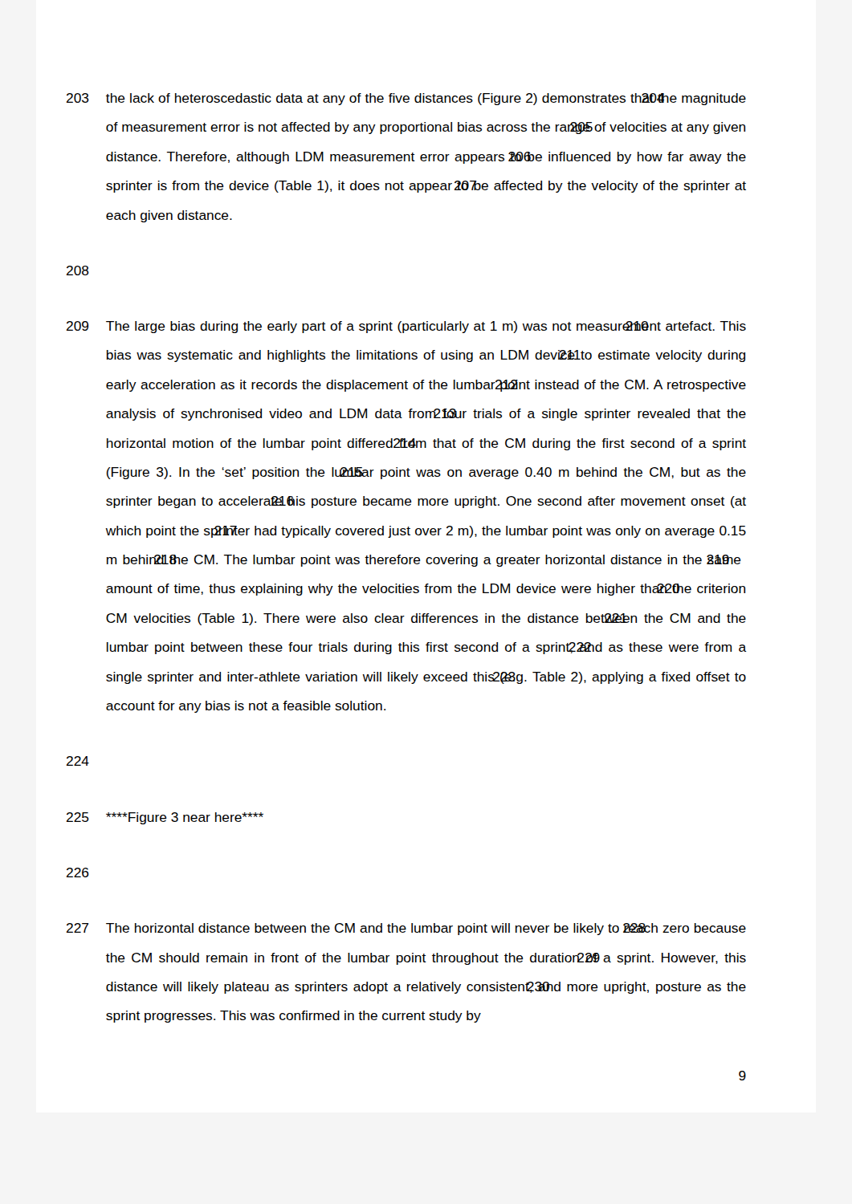203the lack of heteroscedastic data at any of the five distances (Figure 2) demonstrates that the 204magnitude of measurement error is not affected by any proportional bias across the range of 205velocities at any given distance. Therefore, although LDM measurement error appears to be 206influenced by how far away the sprinter is from the device (Table 1), it does not appear to be 207affected by the velocity of the sprinter at each given distance.
208
209 The large bias during the early part of a sprint (particularly at 1 m) was not measurement 210artefact. This bias was systematic and highlights the limitations of using an LDM device to 211estimate velocity during early acceleration as it records the displacement of the lumbar point 212instead of the CM. A retrospective analysis of synchronised video and LDM data from four 213trials of a single sprinter revealed that the horizontal motion of the lumbar point differed from 214that of the CM during the first second of a sprint (Figure 3). In the ‘set’ position the lumbar 215point was on average 0.40 m behind the CM, but as the sprinter began to accelerate his 216posture became more upright. One second after movement onset (at which point the sprinter 217had typically covered just over 2 m), the lumbar point was only on average 0.15 m behind the 218 CM. The lumbar point was therefore covering a greater horizontal distance in the same 219amount of time, thus explaining why the velocities from the LDM device were higher than the 220criterion CM velocities (Table 1). There were also clear differences in the distance between 221the CM and the lumbar point between these four trials during this first second of a sprint, and 222as these were from a single sprinter and inter-athlete variation will likely exceed this (e.g. 223 Table 2), applying a fixed offset to account for any bias is not a feasible solution.
224
225****Figure 3 near here****
226
227 The horizontal distance between the CM and the lumbar point will never be likely to reach 228zero because the CM should remain in front of the lumbar point throughout the duration of a 229sprint. However, this distance will likely plateau as sprinters adopt a relatively consistent, and 230more upright, posture as the sprint progresses. This was confirmed in the current study by
9